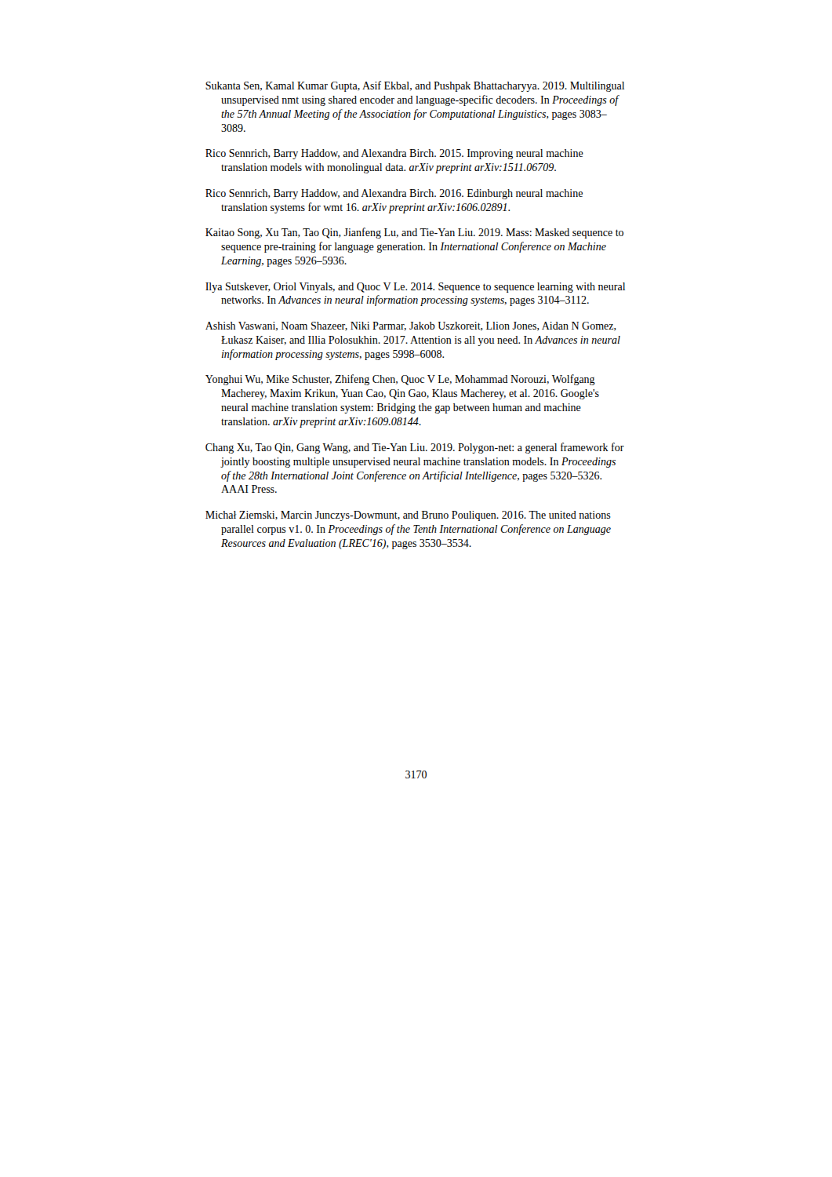Sukanta Sen, Kamal Kumar Gupta, Asif Ekbal, and Pushpak Bhattacharyya. 2019. Multilingual unsupervised nmt using shared encoder and language-specific decoders. In Proceedings of the 57th Annual Meeting of the Association for Computational Linguistics, pages 3083–3089.
Rico Sennrich, Barry Haddow, and Alexandra Birch. 2015. Improving neural machine translation models with monolingual data. arXiv preprint arXiv:1511.06709.
Rico Sennrich, Barry Haddow, and Alexandra Birch. 2016. Edinburgh neural machine translation systems for wmt 16. arXiv preprint arXiv:1606.02891.
Kaitao Song, Xu Tan, Tao Qin, Jianfeng Lu, and Tie-Yan Liu. 2019. Mass: Masked sequence to sequence pre-training for language generation. In International Conference on Machine Learning, pages 5926–5936.
Ilya Sutskever, Oriol Vinyals, and Quoc V Le. 2014. Sequence to sequence learning with neural networks. In Advances in neural information processing systems, pages 3104–3112.
Ashish Vaswani, Noam Shazeer, Niki Parmar, Jakob Uszkoreit, Llion Jones, Aidan N Gomez, Łukasz Kaiser, and Illia Polosukhin. 2017. Attention is all you need. In Advances in neural information processing systems, pages 5998–6008.
Yonghui Wu, Mike Schuster, Zhifeng Chen, Quoc V Le, Mohammad Norouzi, Wolfgang Macherey, Maxim Krikun, Yuan Cao, Qin Gao, Klaus Macherey, et al. 2016. Google's neural machine translation system: Bridging the gap between human and machine translation. arXiv preprint arXiv:1609.08144.
Chang Xu, Tao Qin, Gang Wang, and Tie-Yan Liu. 2019. Polygon-net: a general framework for jointly boosting multiple unsupervised neural machine translation models. In Proceedings of the 28th International Joint Conference on Artificial Intelligence, pages 5320–5326. AAAI Press.
Michał Ziemski, Marcin Junczys-Dowmunt, and Bruno Pouliquen. 2016. The united nations parallel corpus v1. 0. In Proceedings of the Tenth International Conference on Language Resources and Evaluation (LREC'16), pages 3530–3534.
3170